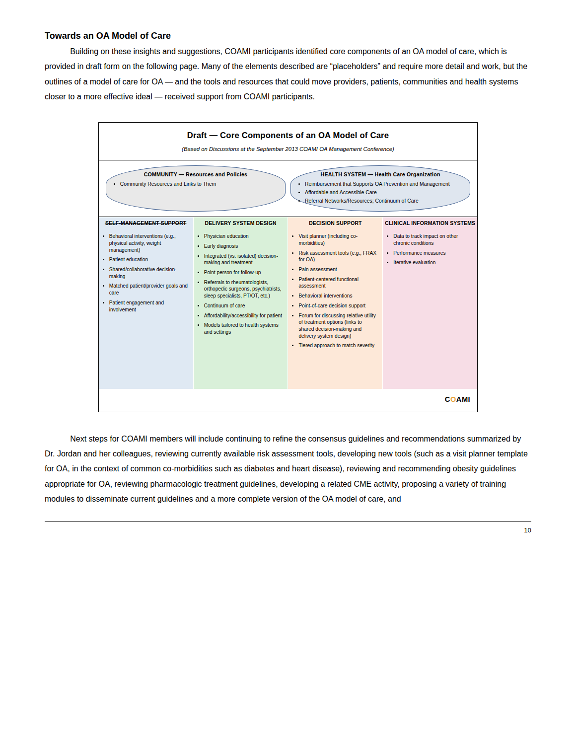Towards an OA Model of Care
Building on these insights and suggestions, COAMI participants identified core components of an OA model of care, which is provided in draft form on the following page. Many of the elements described are “placeholders” and require more detail and work, but the outlines of a model of care for OA — and the tools and resources that could move providers, patients, communities and health systems closer to a more effective ideal — received support from COAMI participants.
Draft — Core Components of an OA Model of Care
(Based on Discussions at the September 2013 COAMI OA Management Conference)
COMMUNITY — Resources and Policies
Community Resources and Links to Them
HEALTH SYSTEM — Health Care Organization
Reimbursement that Supports OA Prevention and Management
Affordable and Accessible Care
Referral Networks/Resources; Continuum of Care
SELF-MANAGEMENT SUPPORT
Behavioral interventions (e.g., physical activity, weight management)
Patient education
Shared/collaborative decision-making
Matched patient/provider goals and care
Patient engagement and involvement
DELIVERY SYSTEM DESIGN
Physician education
Early diagnosis
Integrated (vs. isolated) decision-making and treatment
Point person for follow-up
Referrals to rheumatologists, orthopedic surgeons, psychiatrists, sleep specialists, PT/OT, etc.)
Continuum of care
Affordability/accessibility for patient
Models tailored to health systems and settings
DECISION SUPPORT
Visit planner (including co-morbidities)
Risk assessment tools (e.g., FRAX for OA)
Pain assessment
Patient-centered functional assessment
Behavioral interventions
Point-of-care decision support
Forum for discussing relative utility of treatment options (links to shared decision-making and delivery system design)
Tiered approach to match severity
CLINICAL INFORMATION SYSTEMS
Data to track impact on other chronic conditions
Performance measures
Iterative evaluation
COAMI
Next steps for COAMI members will include continuing to refine the consensus guidelines and recommendations summarized by Dr. Jordan and her colleagues, reviewing currently available risk assessment tools, developing new tools (such as a visit planner template for OA, in the context of common co-morbidities such as diabetes and heart disease), reviewing and recommending obesity guidelines appropriate for OA, reviewing pharmacologic treatment guidelines, developing a related CME activity, proposing a variety of training modules to disseminate current guidelines and a more complete version of the OA model of care, and
10